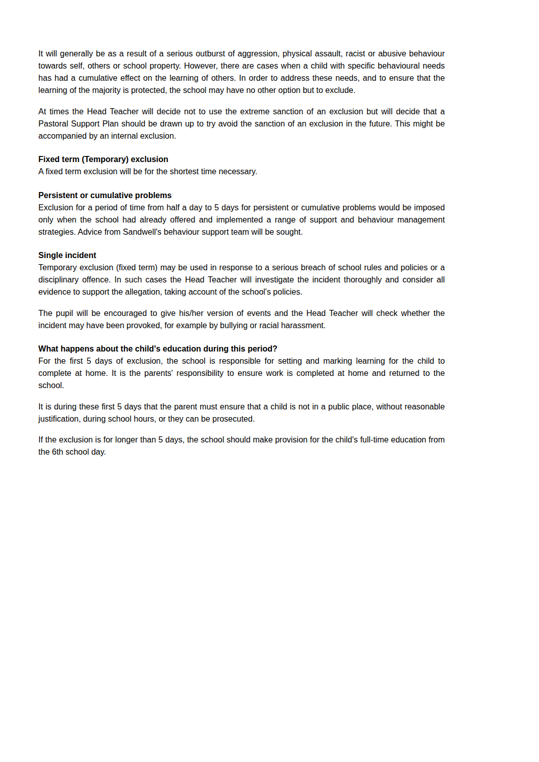It will generally be as a result of a serious outburst of aggression, physical assault, racist or abusive behaviour towards self, others or school property. However, there are cases when a child with specific behavioural needs has had a cumulative effect on the learning of others. In order to address these needs, and to ensure that the learning of the majority is protected, the school may have no other option but to exclude.
At times the Head Teacher will decide not to use the extreme sanction of an exclusion but will decide that a Pastoral Support Plan should be drawn up to try avoid the sanction of an exclusion in the future. This might be accompanied by an internal exclusion.
Fixed term (Temporary) exclusion
A fixed term exclusion will be for the shortest time necessary.
Persistent or cumulative problems
Exclusion for a period of time from half a day to 5 days for persistent or cumulative problems would be imposed only when the school had already offered and implemented a range of support and behaviour management strategies. Advice from Sandwell's behaviour support team will be sought.
Single incident
Temporary exclusion (fixed term) may be used in response to a serious breach of school rules and policies or a disciplinary offence. In such cases the Head Teacher will investigate the incident thoroughly and consider all evidence to support the allegation, taking account of the school's policies.
The pupil will be encouraged to give his/her version of events and the Head Teacher will check whether the incident may have been provoked, for example by bullying or racial harassment.
What happens about the child's education during this period?
For the first 5 days of exclusion, the school is responsible for setting and marking learning for the child to complete at home. It is the parents' responsibility to ensure work is completed at home and returned to the school.
It is during these first 5 days that the parent must ensure that a child is not in a public place, without reasonable justification, during school hours, or they can be prosecuted.
If the exclusion is for longer than 5 days, the school should make provision for the child's full-time education from the 6th school day.